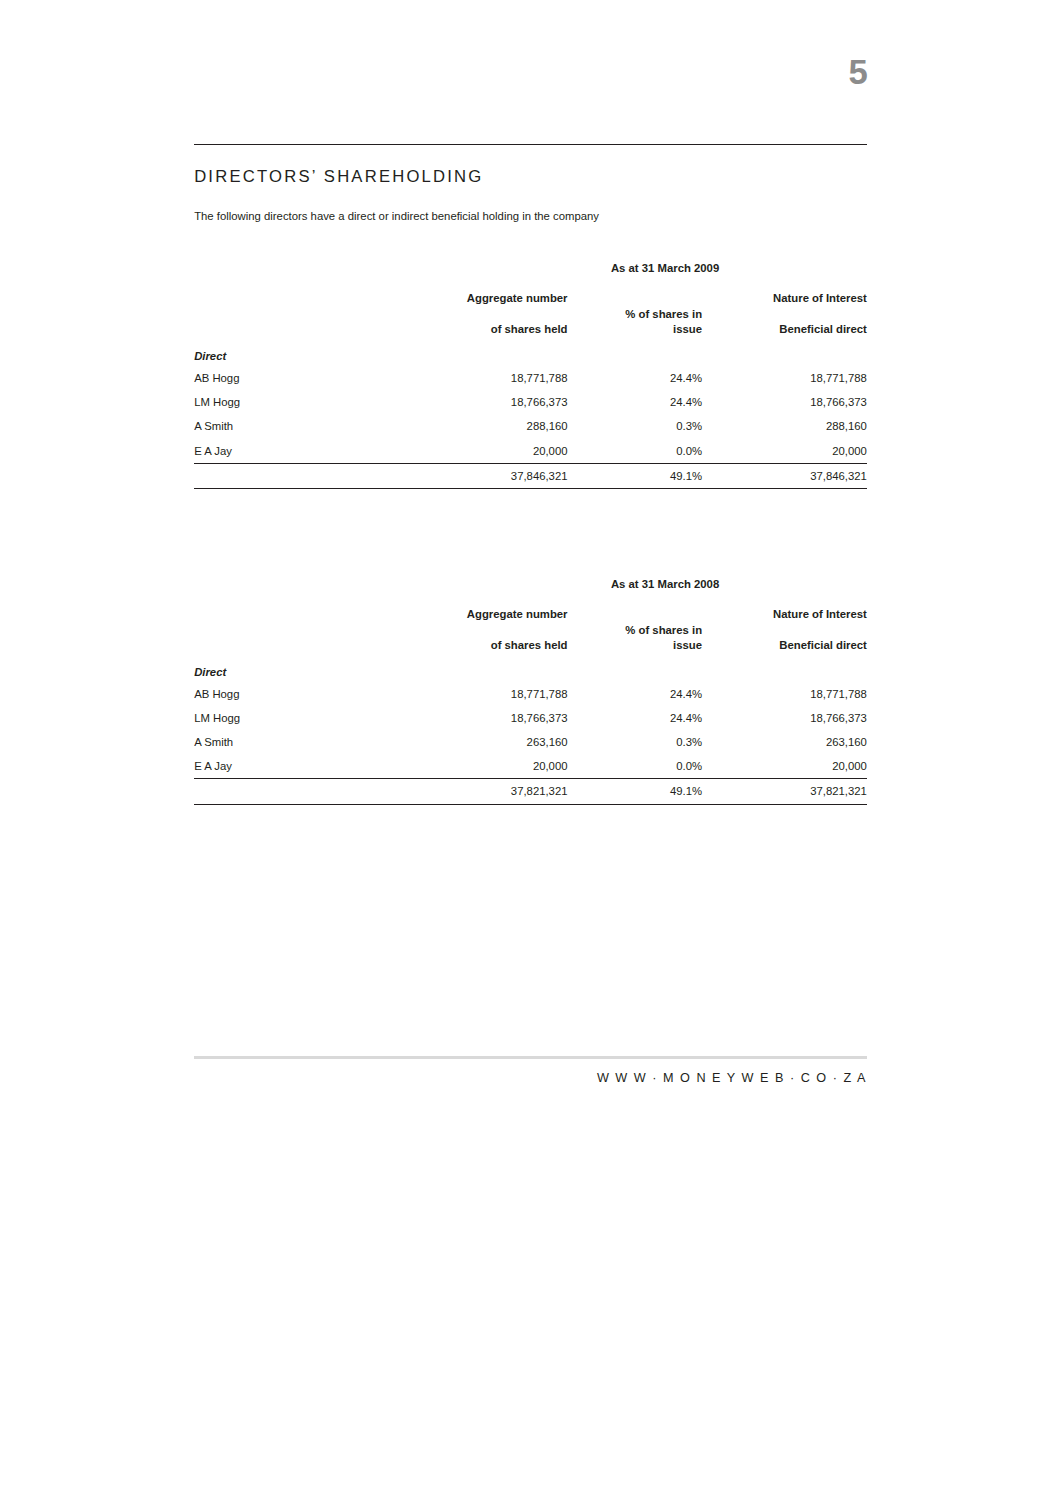5
DIRECTORS’ SHAREHOLDING
The following directors have a direct or indirect beneficial holding in the company
| | As at 31 March 2009 |
| | Aggregate number | | Nature of Interest |
| | of shares held | % of shares in issue | Beneficial direct |
| Direct | | | |
| AB Hogg | 18,771,788 | 24.4% | 18,771,788 |
| LM Hogg | 18,766,373 | 24.4% | 18,766,373 |
| A Smith | 288,160 | 0.3% | 288,160 |
| E A Jay | 20,000 | 0.0% | 20,000 |
| | 37,846,321 | 49.1% | 37,846,321 |
| | As at 31 March 2008 |
| | Aggregate number | | Nature of Interest |
| | of shares held | % of shares in issue | Beneficial direct |
| Direct | | | |
| AB Hogg | 18,771,788 | 24.4% | 18,771,788 |
| LM Hogg | 18,766,373 | 24.4% | 18,766,373 |
| A Smith | 263,160 | 0.3% | 263,160 |
| E A Jay | 20,000 | 0.0% | 20,000 |
| | 37,821,321 | 49.1% | 37,821,321 |
W W W · M O N E Y W E B · C O · Z A